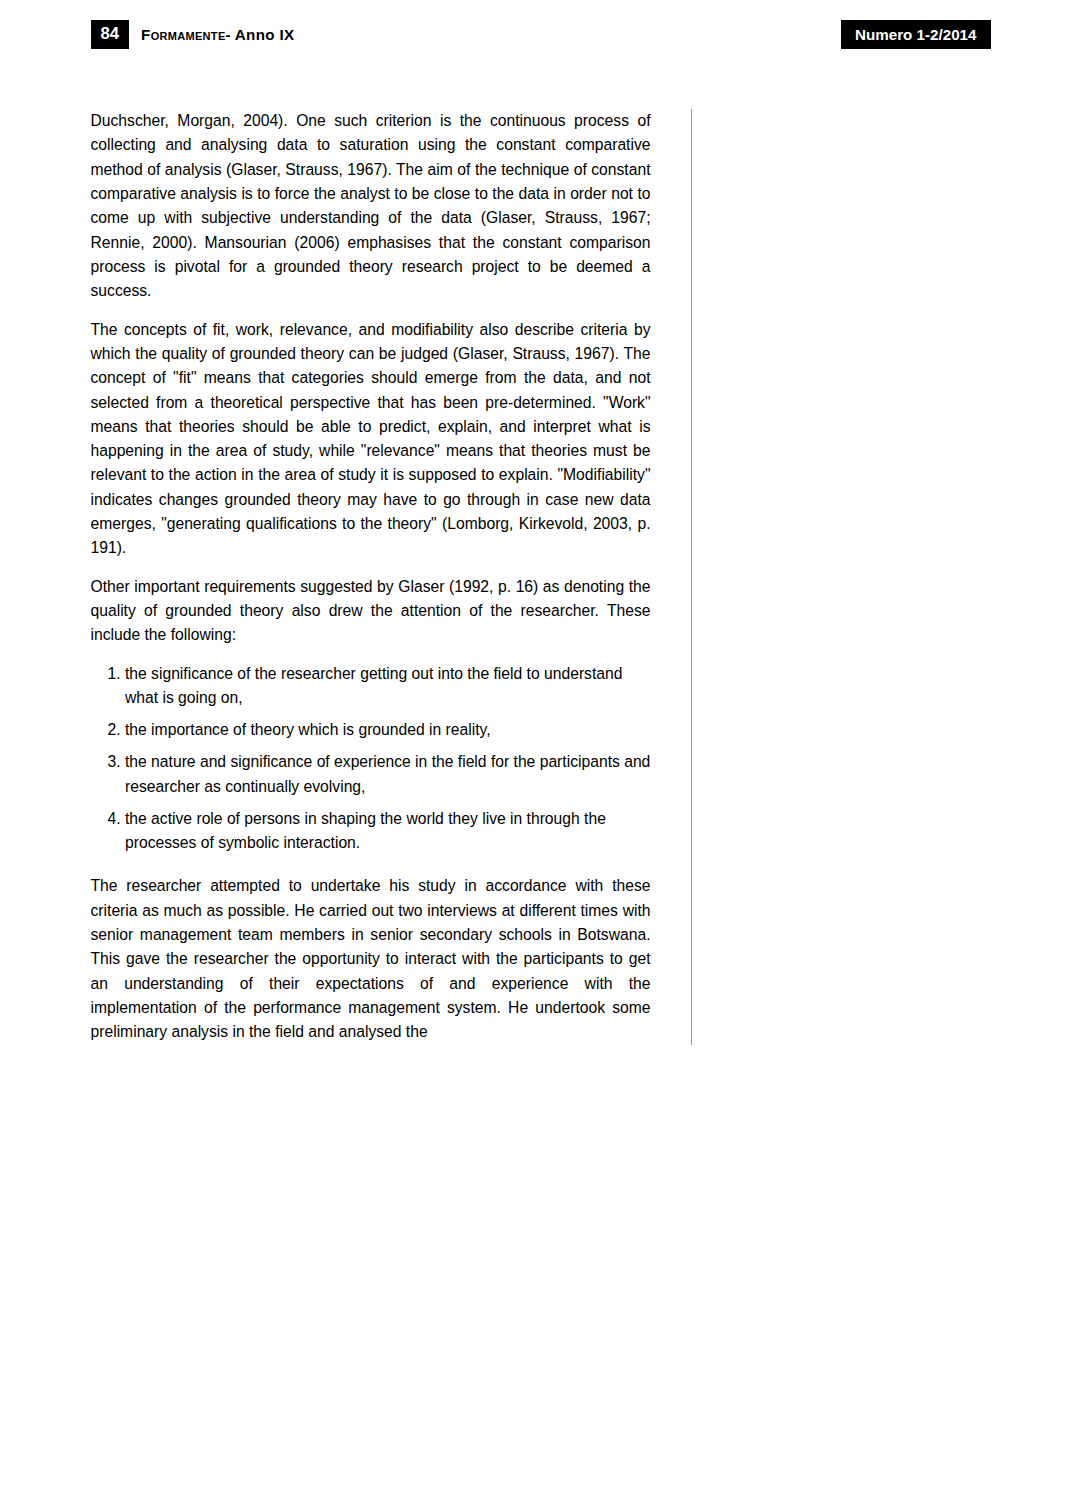84
Formamente - Anno IX
Numero 1-2/2014
Duchscher, Morgan, 2004). One such criterion is the continuous process of collecting and analysing data to saturation using the constant comparative method of analysis (Glaser, Strauss, 1967). The aim of the technique of constant comparative analysis is to force the analyst to be close to the data in order not to come up with subjective understanding of the data (Glaser, Strauss, 1967; Rennie, 2000). Mansourian (2006) emphasises that the constant comparison process is pivotal for a grounded theory research project to be deemed a success.
The concepts of fit, work, relevance, and modifiability also describe criteria by which the quality of grounded theory can be judged (Glaser, Strauss, 1967). The concept of "fit" means that categories should emerge from the data, and not selected from a theoretical perspective that has been pre-determined. "Work" means that theories should be able to predict, explain, and interpret what is happening in the area of study, while "relevance" means that theories must be relevant to the action in the area of study it is supposed to explain. "Modifiability" indicates changes grounded theory may have to go through in case new data emerges, "generating qualifications to the theory" (Lomborg, Kirkevold, 2003, p. 191).
Other important requirements suggested by Glaser (1992, p. 16) as denoting the quality of grounded theory also drew the attention of the researcher. These include the following:
the significance of the researcher getting out into the field to understand what is going on,
the importance of theory which is grounded in reality,
the nature and significance of experience in the field for the participants and researcher as continually evolving,
the active role of persons in shaping the world they live in through the processes of symbolic interaction.
The researcher attempted to undertake his study in accordance with these criteria as much as possible. He carried out two interviews at different times with senior management team members in senior secondary schools in Botswana. This gave the researcher the opportunity to interact with the participants to get an understanding of their expectations of and experience with the implementation of the performance management system. He undertook some preliminary analysis in the field and analysed the